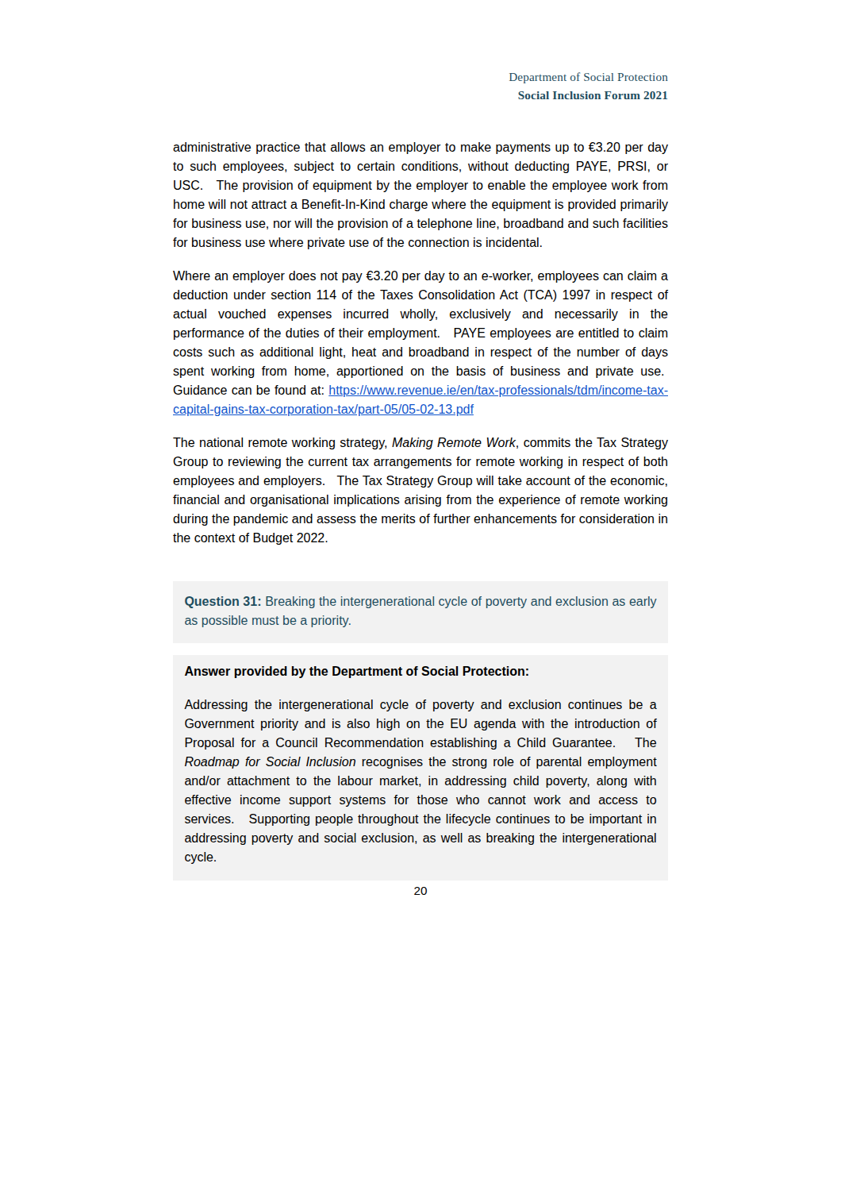Department of Social Protection
Social Inclusion Forum 2021
administrative practice that allows an employer to make payments up to €3.20 per day to such employees, subject to certain conditions, without deducting PAYE, PRSI, or USC. The provision of equipment by the employer to enable the employee work from home will not attract a Benefit-In-Kind charge where the equipment is provided primarily for business use, nor will the provision of a telephone line, broadband and such facilities for business use where private use of the connection is incidental.
Where an employer does not pay €3.20 per day to an e-worker, employees can claim a deduction under section 114 of the Taxes Consolidation Act (TCA) 1997 in respect of actual vouched expenses incurred wholly, exclusively and necessarily in the performance of the duties of their employment. PAYE employees are entitled to claim costs such as additional light, heat and broadband in respect of the number of days spent working from home, apportioned on the basis of business and private use. Guidance can be found at: https://www.revenue.ie/en/tax-professionals/tdm/income-tax-capital-gains-tax-corporation-tax/part-05/05-02-13.pdf
The national remote working strategy, Making Remote Work, commits the Tax Strategy Group to reviewing the current tax arrangements for remote working in respect of both employees and employers. The Tax Strategy Group will take account of the economic, financial and organisational implications arising from the experience of remote working during the pandemic and assess the merits of further enhancements for consideration in the context of Budget 2022.
Question 31: Breaking the intergenerational cycle of poverty and exclusion as early as possible must be a priority.
Answer provided by the Department of Social Protection:
Addressing the intergenerational cycle of poverty and exclusion continues be a Government priority and is also high on the EU agenda with the introduction of Proposal for a Council Recommendation establishing a Child Guarantee. The Roadmap for Social Inclusion recognises the strong role of parental employment and/or attachment to the labour market, in addressing child poverty, along with effective income support systems for those who cannot work and access to services. Supporting people throughout the lifecycle continues to be important in addressing poverty and social exclusion, as well as breaking the intergenerational cycle.
20